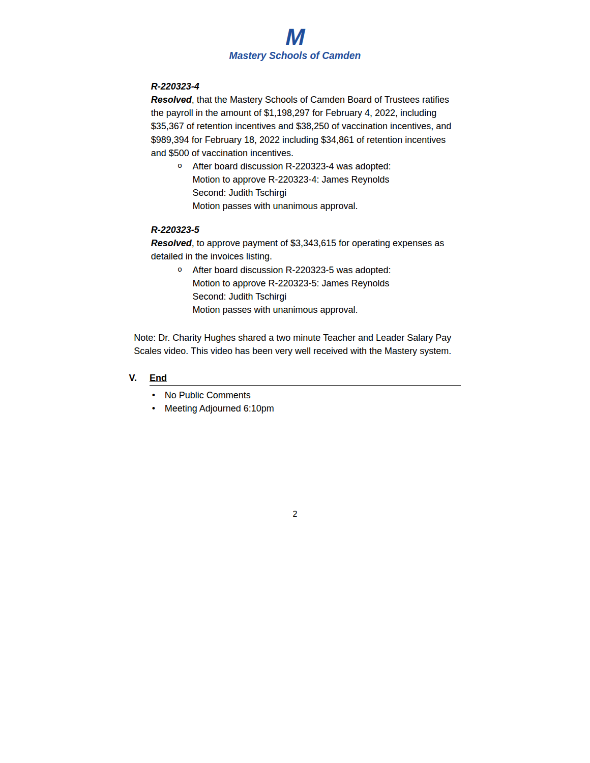M
Mastery Schools of Camden
R-220323-4
Resolved, that the Mastery Schools of Camden Board of Trustees ratifies the payroll in the amount of $1,198,297 for February 4, 2022, including $35,367 of retention incentives and $38,250 of vaccination incentives, and $989,394 for February 18, 2022 including $34,861 of retention incentives and $500 of vaccination incentives.
After board discussion R-220323-4 was adopted:
Motion to approve R-220323-4: James Reynolds
Second: Judith Tschirgi
Motion passes with unanimous approval.
R-220323-5
Resolved, to approve payment of $3,343,615 for operating expenses as detailed in the invoices listing.
After board discussion R-220323-5 was adopted:
Motion to approve R-220323-5: James Reynolds
Second: Judith Tschirgi
Motion passes with unanimous approval.
Note: Dr. Charity Hughes shared a two minute Teacher and Leader Salary Pay Scales video. This video has been very well received with the Mastery system.
V. End
No Public Comments
Meeting Adjourned 6:10pm
2